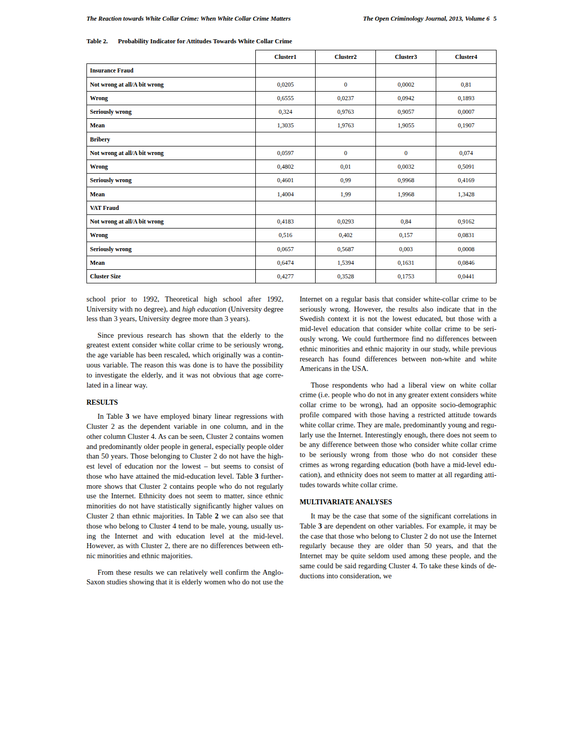The Reaction towards White Collar Crime: When White Collar Crime Matters
The Open Criminology Journal, 2013, Volume 65
Table 2. Probability Indicator for Attitudes Towards White Collar Crime
| | Cluster1 | Cluster2 | Cluster3 | Cluster4 |
| --- | --- | --- | --- | --- |
| Insurance Fraud | | | | |
| Not wrong at all/A bit wrong | 0,0205 | 0 | 0,0002 | 0,81 |
| Wrong | 0,6555 | 0,0237 | 0,0942 | 0,1893 |
| Seriously wrong | 0,324 | 0,9763 | 0,9057 | 0,0007 |
| Mean | 1,3035 | 1,9763 | 1,9055 | 0,1907 |
| Bribery | | | | |
| Not wrong at all/A bit wrong | 0,0597 | 0 | 0 | 0,074 |
| Wrong | 0,4802 | 0,01 | 0,0032 | 0,5091 |
| Seriously wrong | 0,4601 | 0,99 | 0,9968 | 0,4169 |
| Mean | 1,4004 | 1,99 | 1,9968 | 1,3428 |
| VAT Fraud | | | | |
| Not wrong at all/A bit wrong | 0,4183 | 0,0293 | 0,84 | 0,9162 |
| Wrong | 0,516 | 0,402 | 0,157 | 0,0831 |
| Seriously wrong | 0,0657 | 0,5687 | 0,003 | 0,0008 |
| Mean | 0,6474 | 1,5394 | 0,1631 | 0,0846 |
| Cluster Size | 0,4277 | 0,3528 | 0,1753 | 0,0441 |
school prior to 1992, Theoretical high school after 1992, University with no degree), and high education (University degree less than 3 years, University degree more than 3 years).
Since previous research has shown that the elderly to the greatest extent consider white collar crime to be seriously wrong, the age variable has been rescaled, which originally was a continuous variable. The reason this was done is to have the possibility to investigate the elderly, and it was not obvious that age correlated in a linear way.
RESULTS
In Table 3 we have employed binary linear regressions with Cluster 2 as the dependent variable in one column, and in the other column Cluster 4. As can be seen, Cluster 2 contains women and predominantly older people in general, especially people older than 50 years. Those belonging to Cluster 2 do not have the highest level of education nor the lowest – but seems to consist of those who have attained the mid-education level. Table 3 furthermore shows that Cluster 2 contains people who do not regularly use the Internet. Ethnicity does not seem to matter, since ethnic minorities do not have statistically significantly higher values on Cluster 2 than ethnic majorities. In Table 2 we can also see that those who belong to Cluster 4 tend to be male, young, usually using the Internet and with education level at the mid-level. However, as with Cluster 2, there are no differences between ethnic minorities and ethnic majorities.
From these results we can relatively well confirm the Anglo-Saxon studies showing that it is elderly women who do not use the Internet on a regular basis that consider white-collar crime to be seriously wrong. However, the results also indicate that in the Swedish context it is not the lowest educated, but those with a mid-level education that consider white collar crime to be seriously wrong. We could furthermore find no differences between ethnic minorities and ethnic majority in our study, while previous research has found differences between non-white and white Americans in the USA.
Those respondents who had a liberal view on white collar crime (i.e. people who do not in any greater extent considers white collar crime to be wrong), had an opposite socio-demographic profile compared with those having a restricted attitude towards white collar crime. They are male, predominantly young and regularly use the Internet. Interestingly enough, there does not seem to be any difference between those who consider white collar crime to be seriously wrong from those who do not consider these crimes as wrong regarding education (both have a mid-level education), and ethnicity does not seem to matter at all regarding attitudes towards white collar crime.
MULTIVARIATE ANALYSES
It may be the case that some of the significant correlations in Table 3 are dependent on other variables. For example, it may be the case that those who belong to Cluster 2 do not use the Internet regularly because they are older than 50 years, and that the Internet may be quite seldom used among these people, and the same could be said regarding Cluster 4. To take these kinds of deductions into consideration, we